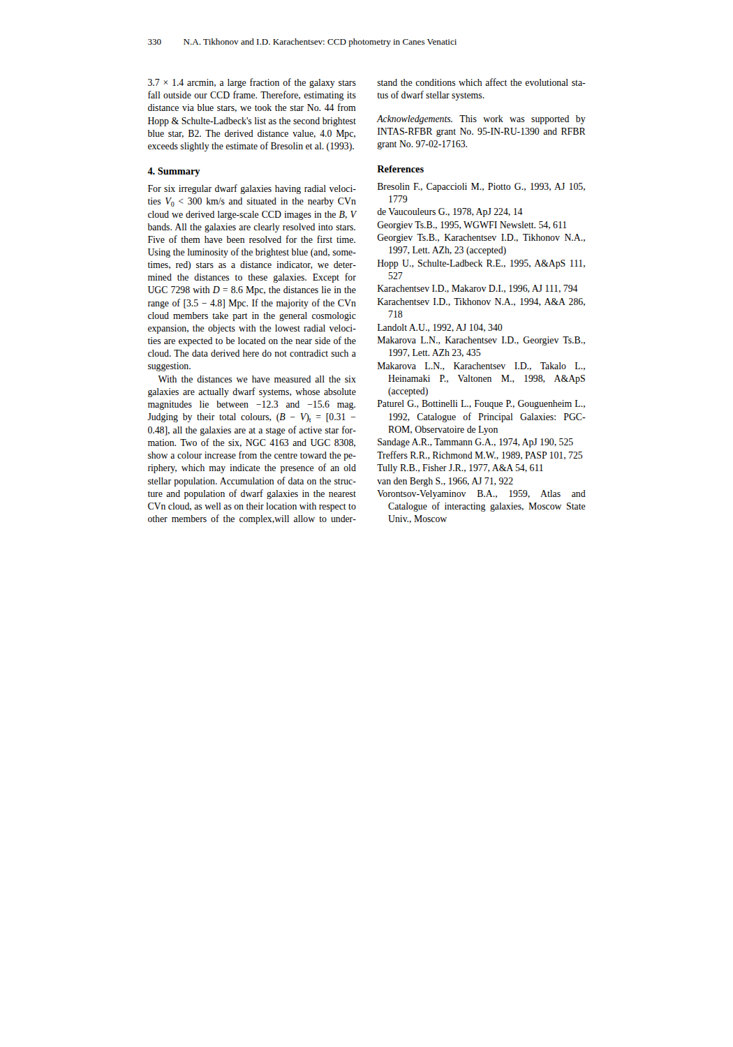330
N.A. Tikhonov and I.D. Karachentsev: CCD photometry in Canes Venatici
3.7 × 1.4 arcmin, a large fraction of the galaxy stars fall outside our CCD frame. Therefore, estimating its distance via blue stars, we took the star No. 44 from Hopp & Schulte-Ladbeck's list as the second brightest blue star, B2. The derived distance value, 4.0 Mpc, exceeds slightly the estimate of Bresolin et al. (1993).
4. Summary
For six irregular dwarf galaxies having radial velocities V 0 < 300 km/s and situated in the nearby CVn cloud we derived large-scale CCD images in the B, V bands. All the galaxies are clearly resolved into stars. Five of them have been resolved for the first time. Using the luminosity of the brightest blue (and, sometimes, red) stars as a distance indicator, we determined the distances to these galaxies. Except for UGC 7298 with D = 8.6 Mpc, the distances lie in the range of [3.5 − 4.8] Mpc. If the majority of the CVn cloud members take part in the general cosmologic expansion, the objects with the lowest radial velocities are expected to be located on the near side of the cloud. The data derived here do not contradict such a suggestion.
With the distances we have measured all the six galaxies are actually dwarf systems, whose absolute magnitudes lie between −12.3 and −15.6 mag. Judging by their total colours, (B − V)t = [0.31 − 0.48], all the galaxies are at a stage of active star formation. Two of the six, NGC 4163 and UGC 8308, show a colour increase from the centre toward the periphery, which may indicate the presence of an old stellar population. Accumulation of data on the structure and population of dwarf galaxies in the nearest CVn cloud, as well as on their location with respect to other members of the complex,will allow to understand the conditions which affect the evolutional status of dwarf stellar systems.
Acknowledgements. This work was supported by INTAS-RFBR grant No. 95-IN-RU-1390 and RFBR grant No. 97-02-17163.
References
Bresolin F., Capaccioli M., Piotto G., 1993, AJ 105, 1779
de Vaucouleurs G., 1978, ApJ 224, 14
Georgiev Ts.B., 1995, WGWFI Newslett. 54, 611
Georgiev Ts.B., Karachentsev I.D., Tikhonov N.A., 1997, Lett. AZh, 23 (accepted)
Hopp U., Schulte-Ladbeck R.E., 1995, A&ApS 111, 527
Karachentsev I.D., Makarov D.I., 1996, AJ 111, 794
Karachentsev I.D., Tikhonov N.A., 1994, A&A 286, 718
Landolt A.U., 1992, AJ 104, 340
Makarova L.N., Karachentsev I.D., Georgiev Ts.B., 1997, Lett. AZh 23, 435
Makarova L.N., Karachentsev I.D., Takalo L., Heinamaki P., Valtonen M., 1998, A&ApS (accepted)
Paturel G., Bottinelli L., Fouque P., Gouguenheim L., 1992, Catalogue of Principal Galaxies: PGC-ROM, Observatoire de Lyon
Sandage A.R., Tammann G.A., 1974, ApJ 190, 525
Treffers R.R., Richmond M.W., 1989, PASP 101, 725
Tully R.B., Fisher J.R., 1977, A&A 54, 611
van den Bergh S., 1966, AJ 71, 922
Vorontsov-Velyaminov B.A., 1959, Atlas and Catalogue of interacting galaxies, Moscow State Univ., Moscow